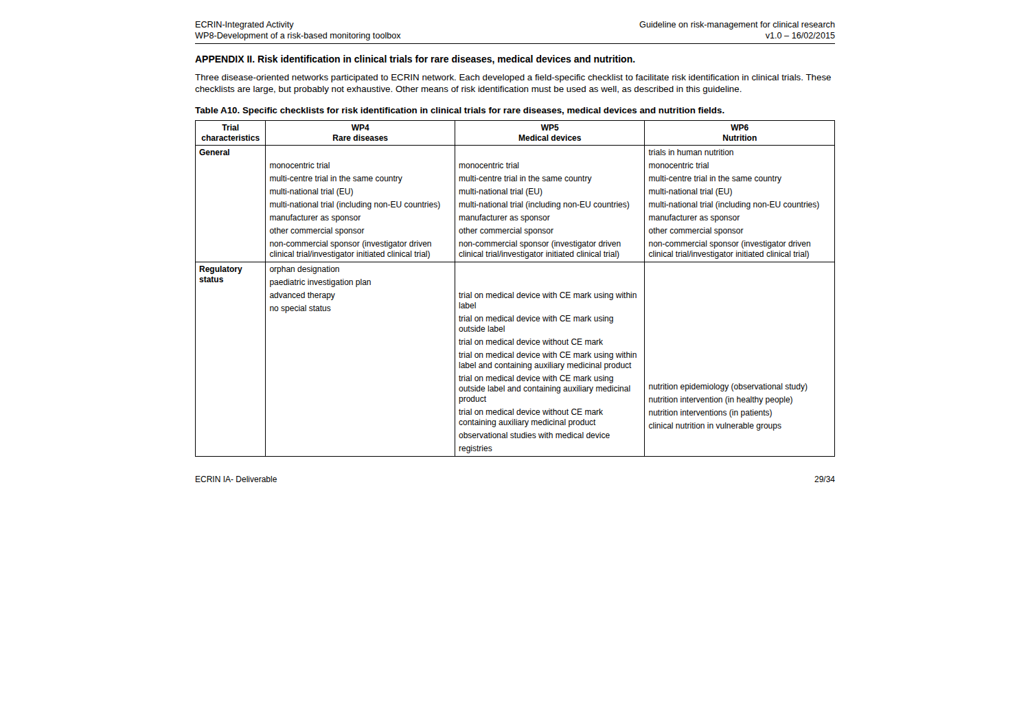ECRIN-Integrated Activity
WP8-Development of a risk-based monitoring toolbox
Guideline on risk-management for clinical research
v1.0 – 16/02/2015
APPENDIX II. Risk identification in clinical trials for rare diseases, medical devices and nutrition.
Three disease-oriented networks participated to ECRIN network. Each developed a field-specific checklist to facilitate risk identification in clinical trials. These checklists are large, but probably not exhaustive. Other means of risk identification must be used as well, as described in this guideline.
Table A10. Specific checklists for risk identification in clinical trials for rare diseases, medical devices and nutrition fields.
| Trial characteristics | WP4 Rare diseases | WP5 Medical devices | WP6 Nutrition |
| --- | --- | --- | --- |
| General | monocentric trial multi-centre trial in the same country multi-national trial (EU) multi-national trial (including non-EU countries) manufacturer as sponsor other commercial sponsor non-commercial sponsor (investigator driven clinical trial/investigator initiated clinical trial) | monocentric trial multi-centre trial in the same country multi-national trial (EU) multi-national trial (including non-EU countries) manufacturer as sponsor other commercial sponsor non-commercial sponsor (investigator driven clinical trial/investigator initiated clinical trial) | trials in human nutrition monocentric trial multi-centre trial in the same country multi-national trial (EU) multi-national trial (including non-EU countries) manufacturer as sponsor other commercial sponsor non-commercial sponsor (investigator driven clinical trial/investigator initiated clinical trial) |
| Regulatory status | orphan designation paediatric investigation plan advanced therapy no special status | trial on medical device with CE mark using within label trial on medical device with CE mark using outside label trial on medical device without CE mark trial on medical device with CE mark using within label and containing auxiliary medicinal product trial on medical device with CE mark using outside label and containing auxiliary medicinal product trial on medical device without CE mark containing auxiliary medicinal product observational studies with medical device registries | nutrition epidemiology (observational study) nutrition intervention (in healthy people) nutrition interventions (in patients) clinical nutrition in vulnerable groups |
ECRIN IA- Deliverable
29/34